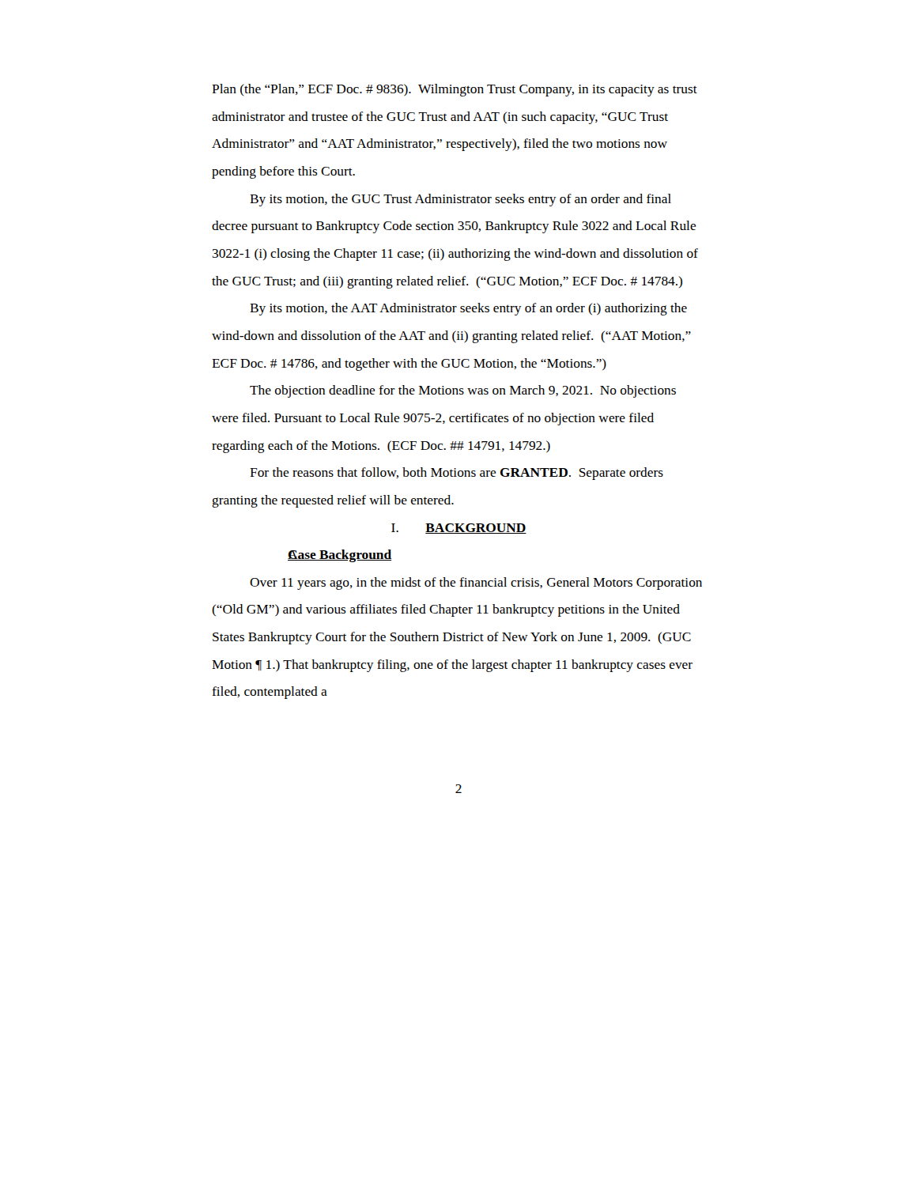Plan (the “Plan,” ECF Doc. # 9836). Wilmington Trust Company, in its capacity as trust administrator and trustee of the GUC Trust and AAT (in such capacity, “GUC Trust Administrator” and “AAT Administrator,” respectively), filed the two motions now pending before this Court.
By its motion, the GUC Trust Administrator seeks entry of an order and final decree pursuant to Bankruptcy Code section 350, Bankruptcy Rule 3022 and Local Rule 3022-1 (i) closing the Chapter 11 case; (ii) authorizing the wind-down and dissolution of the GUC Trust; and (iii) granting related relief. (“GUC Motion,” ECF Doc. # 14784.)
By its motion, the AAT Administrator seeks entry of an order (i) authorizing the wind-down and dissolution of the AAT and (ii) granting related relief. (“AAT Motion,” ECF Doc. # 14786, and together with the GUC Motion, the “Motions.”)
The objection deadline for the Motions was on March 9, 2021. No objections were filed. Pursuant to Local Rule 9075-2, certificates of no objection were filed regarding each of the Motions. (ECF Doc. ## 14791, 14792.)
For the reasons that follow, both Motions are GRANTED. Separate orders granting the requested relief will be entered.
I. BACKGROUND
A. Case Background
Over 11 years ago, in the midst of the financial crisis, General Motors Corporation (“Old GM”) and various affiliates filed Chapter 11 bankruptcy petitions in the United States Bankruptcy Court for the Southern District of New York on June 1, 2009. (GUC Motion ¶ 1.) That bankruptcy filing, one of the largest chapter 11 bankruptcy cases ever filed, contemplated a
2